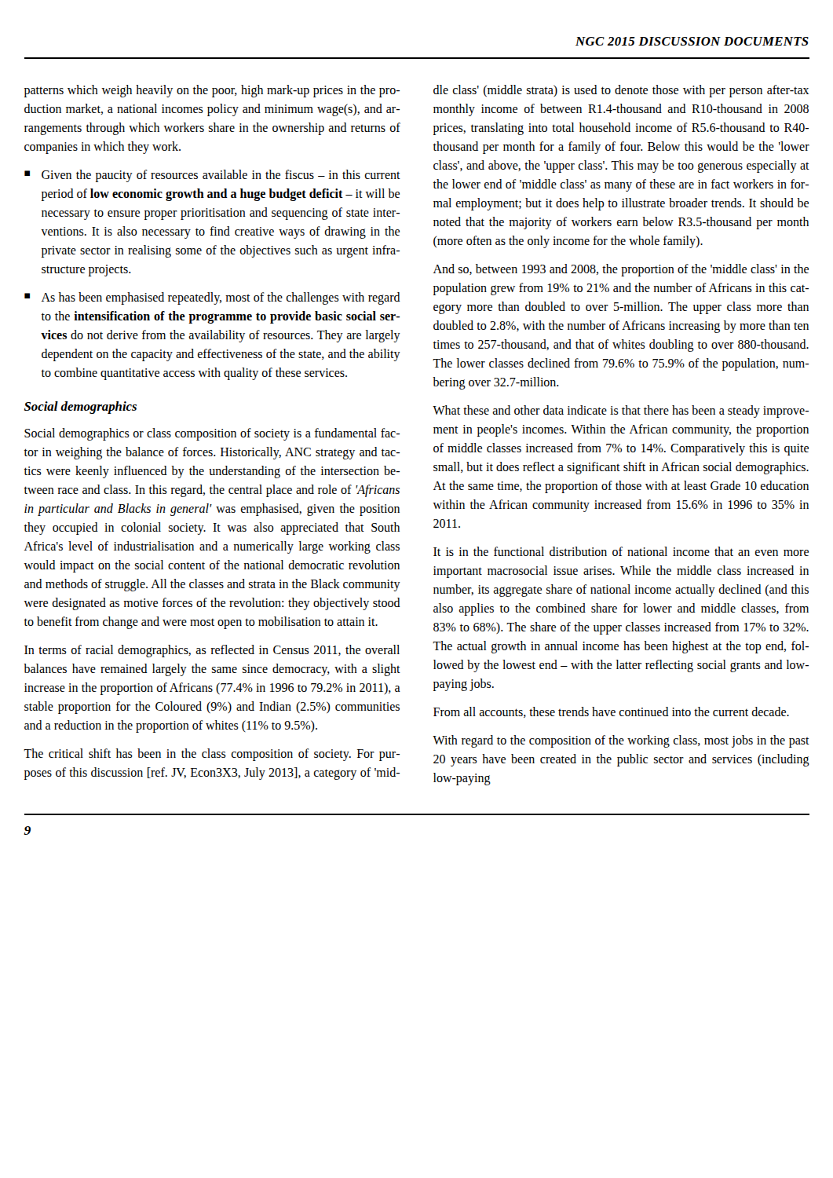NGC 2015 DISCUSSION DOCUMENTS
patterns which weigh heavily on the poor, high mark-up prices in the production market, a national incomes policy and minimum wage(s), and arrangements through which workers share in the ownership and returns of companies in which they work.
Given the paucity of resources available in the fiscus – in this current period of low economic growth and a huge budget deficit – it will be necessary to ensure proper prioritisation and sequencing of state interventions. It is also necessary to find creative ways of drawing in the private sector in realising some of the objectives such as urgent infrastructure projects.
As has been emphasised repeatedly, most of the challenges with regard to the intensification of the programme to provide basic social services do not derive from the availability of resources. They are largely dependent on the capacity and effectiveness of the state, and the ability to combine quantitative access with quality of these services.
Social demographics
Social demographics or class composition of society is a fundamental factor in weighing the balance of forces. Historically, ANC strategy and tactics were keenly influenced by the understanding of the intersection between race and class. In this regard, the central place and role of 'Africans in particular and Blacks in general' was emphasised, given the position they occupied in colonial society. It was also appreciated that South Africa's level of industrialisation and a numerically large working class would impact on the social content of the national democratic revolution and methods of struggle. All the classes and strata in the Black community were designated as motive forces of the revolution: they objectively stood to benefit from change and were most open to mobilisation to attain it.
In terms of racial demographics, as reflected in Census 2011, the overall balances have remained largely the same since democracy, with a slight increase in the proportion of Africans (77.4% in 1996 to 79.2% in 2011), a stable proportion for the Coloured (9%) and Indian (2.5%) communities and a reduction in the proportion of whites (11% to 9.5%).
The critical shift has been in the class composition of society. For purposes of this discussion [ref. JV, Econ3X3, July 2013], a category of 'middle class' (middle strata) is used to denote those with per person after-tax monthly income of between R1.4-thousand and R10-thousand in 2008 prices, translating into total household income of R5.6-thousand to R40-thousand per month for a family of four. Below this would be the 'lower class', and above, the 'upper class'. This may be too generous especially at the lower end of 'middle class' as many of these are in fact workers in formal employment; but it does help to illustrate broader trends. It should be noted that the majority of workers earn below R3.5-thousand per month (more often as the only income for the whole family).
And so, between 1993 and 2008, the proportion of the 'middle class' in the population grew from 19% to 21% and the number of Africans in this category more than doubled to over 5-million. The upper class more than doubled to 2.8%, with the number of Africans increasing by more than ten times to 257-thousand, and that of whites doubling to over 880-thousand. The lower classes declined from 79.6% to 75.9% of the population, numbering over 32.7-million.
What these and other data indicate is that there has been a steady improvement in people's incomes. Within the African community, the proportion of middle classes increased from 7% to 14%. Comparatively this is quite small, but it does reflect a significant shift in African social demographics. At the same time, the proportion of those with at least Grade 10 education within the African community increased from 15.6% in 1996 to 35% in 2011.
It is in the functional distribution of national income that an even more important macrosocial issue arises. While the middle class increased in number, its aggregate share of national income actually declined (and this also applies to the combined share for lower and middle classes, from 83% to 68%). The share of the upper classes increased from 17% to 32%. The actual growth in annual income has been highest at the top end, followed by the lowest end – with the latter reflecting social grants and low-paying jobs.
From all accounts, these trends have continued into the current decade.
With regard to the composition of the working class, most jobs in the past 20 years have been created in the public sector and services (including low-paying
9